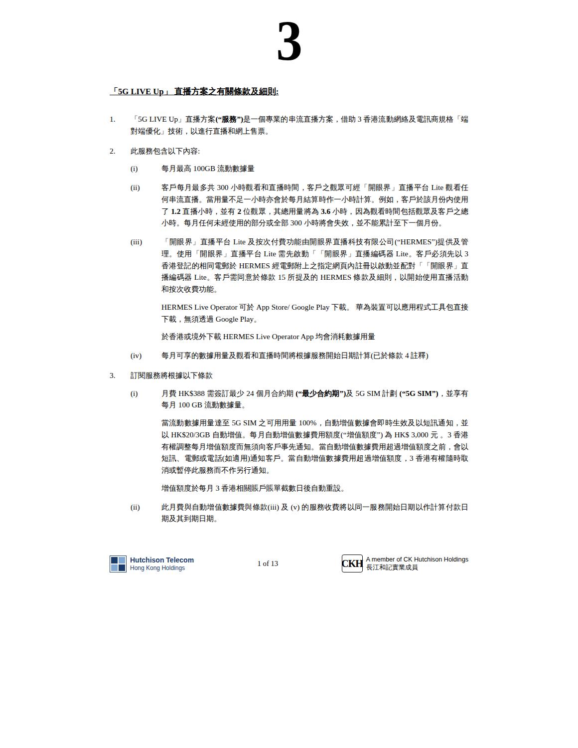3
「5G LIVE Up」 直播方案之有關條款及細則:
1.
「5G LIVE Up」直播方案(“服務”) 是一個專業的串流直播方案，借助 3 香港流動網絡及電訊商規格「端對端優化」技術，以進行直播和網上售票。
2.
此服務包含以下內容:
(i)
每月最高 100GB 流動數據量
(ii)
客戶每月最多共 300 小時觀看和直播時間，客戶之觀眾可經「開眼界」直播平台 Lite 觀看任何串流直播。當用量不足一小時亦會於每月結算時作一小時計算。例如，客戶於該月份内使用了 1.2 直播小時，並有 2 位觀眾，其總用量將為 3.6 小時，因為觀看時間包括觀眾及客戶之總小時。每月任何未經使用的部分或全部 300 小時將會失效，並不能累計至下一個月份。
(iii)
「開眼界」直播平台 Lite 及按次付費功能由開眼界直播科技有限公司(“HERMES”)提供及管理。使用「開眼界」直播平台 Lite 需先啟動「「開眼界」直播編碼器 Lite。客戶必須先以 3 香港登記的相同電郵於 HERMES 經電郵附上之指定網頁內註冊以啟動並配對「「開眼界」直播編碼器 Lite。客戶需同意於條款 15 所提及的 HERMES 條款及細則，以開始使用直播活動和按次收費功能。
HERMES Live Operator 可於 App Store/ Google Play 下載。 華為裝置可以應用程式工具包直接下載，無須透過 Google Play。
於香港或境外下載 HERMES Live Operator App 均會消耗數據用量
(iv)
每月可享的數據用量及觀看和直播時間將根據服務開始日期計算(已於條款 4 註釋)
3.
訂閱服務將根據以下條款
(i)
月費 HK$388 需簽訂最少 24 個月合約期 (“最少合約期”) 及 5G SIM 計劃 (“5G SIM”)，並享有每月 100 GB 流動數據量。
當流動數據用量達至 5G SIM 之可用用量 100%，自動增值數據會即時生效及以短訊通知，並以 HK$20/3GB 自動增值。每月自動增值數據費用額度(“增值額度”) 為 HK$ 3,000 元 。3 香港有權調整每月增值額度而無須向客戶事先通知。當自動增值數據費用超過增值額度之前，會以短訊、電郵或電話(如適用)通知客戶。當自動增值數據費用超過增值額度，3 香港有權隨時取消或暫停此服務而不作另行通知。
增值額度於每月 3 香港相關賬戶賬單截數日後自動重設。
(ii)
此月費與自動增值數據費與條款(iii) 及 (v) 的服務收費將以同一服務開始日期以作計算付款日期及其到期日期。
Hutchison Telecom
Hong Kong Holdings
1 of 13
CKH
A member of CK Hutchison Holdings
長江和記實業成員